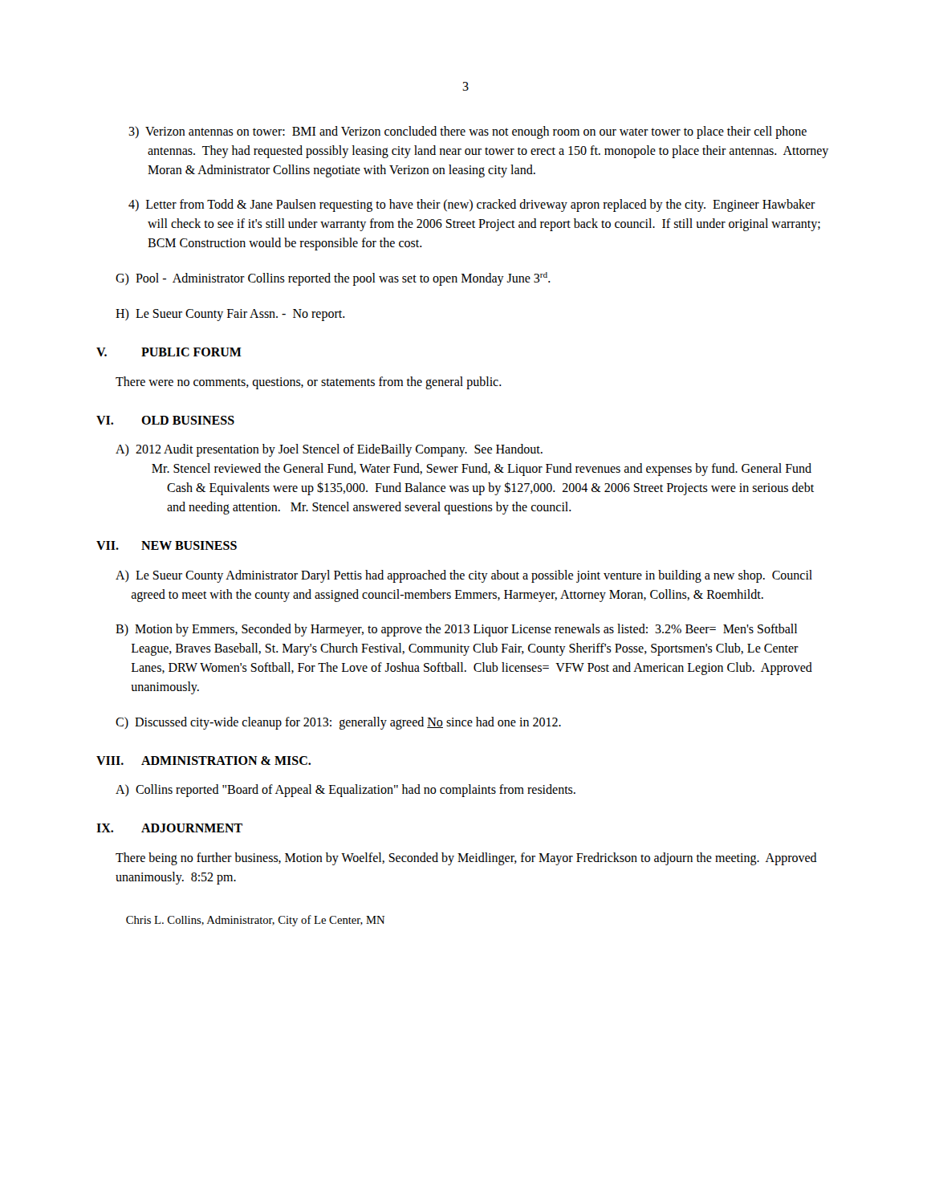3
3) Verizon antennas on tower: BMI and Verizon concluded there was not enough room on our water tower to place their cell phone antennas. They had requested possibly leasing city land near our tower to erect a 150 ft. monopole to place their antennas. Attorney Moran & Administrator Collins negotiate with Verizon on leasing city land.
4) Letter from Todd & Jane Paulsen requesting to have their (new) cracked driveway apron replaced by the city. Engineer Hawbaker will check to see if it's still under warranty from the 2006 Street Project and report back to council. If still under original warranty; BCM Construction would be responsible for the cost.
G) Pool - Administrator Collins reported the pool was set to open Monday June 3rd.
H) Le Sueur County Fair Assn. - No report.
V. PUBLIC FORUM
There were no comments, questions, or statements from the general public.
VI. OLD BUSINESS
A) 2012 Audit presentation by Joel Stencel of EideBailly Company. See Handout.
Mr. Stencel reviewed the General Fund, Water Fund, Sewer Fund, & Liquor Fund revenues and expenses by fund. General Fund Cash & Equivalents were up $135,000. Fund Balance was up by $127,000. 2004 & 2006 Street Projects were in serious debt and needing attention. Mr. Stencel answered several questions by the council.
VII. NEW BUSINESS
A) Le Sueur County Administrator Daryl Pettis had approached the city about a possible joint venture in building a new shop. Council agreed to meet with the county and assigned council-members Emmers, Harmeyer, Attorney Moran, Collins, & Roemhildt.
B) Motion by Emmers, Seconded by Harmeyer, to approve the 2013 Liquor License renewals as listed: 3.2% Beer= Men's Softball League, Braves Baseball, St. Mary's Church Festival, Community Club Fair, County Sheriff's Posse, Sportsmen's Club, Le Center Lanes, DRW Women's Softball, For The Love of Joshua Softball. Club licenses= VFW Post and American Legion Club. Approved unanimously.
C) Discussed city-wide cleanup for 2013: generally agreed No since had one in 2012.
VIII. ADMINISTRATION & MISC.
A) Collins reported "Board of Appeal & Equalization" had no complaints from residents.
IX. ADJOURNMENT
There being no further business, Motion by Woelfel, Seconded by Meidlinger, for Mayor Fredrickson to adjourn the meeting. Approved unanimously. 8:52 pm.
Chris L. Collins, Administrator, City of Le Center, MN